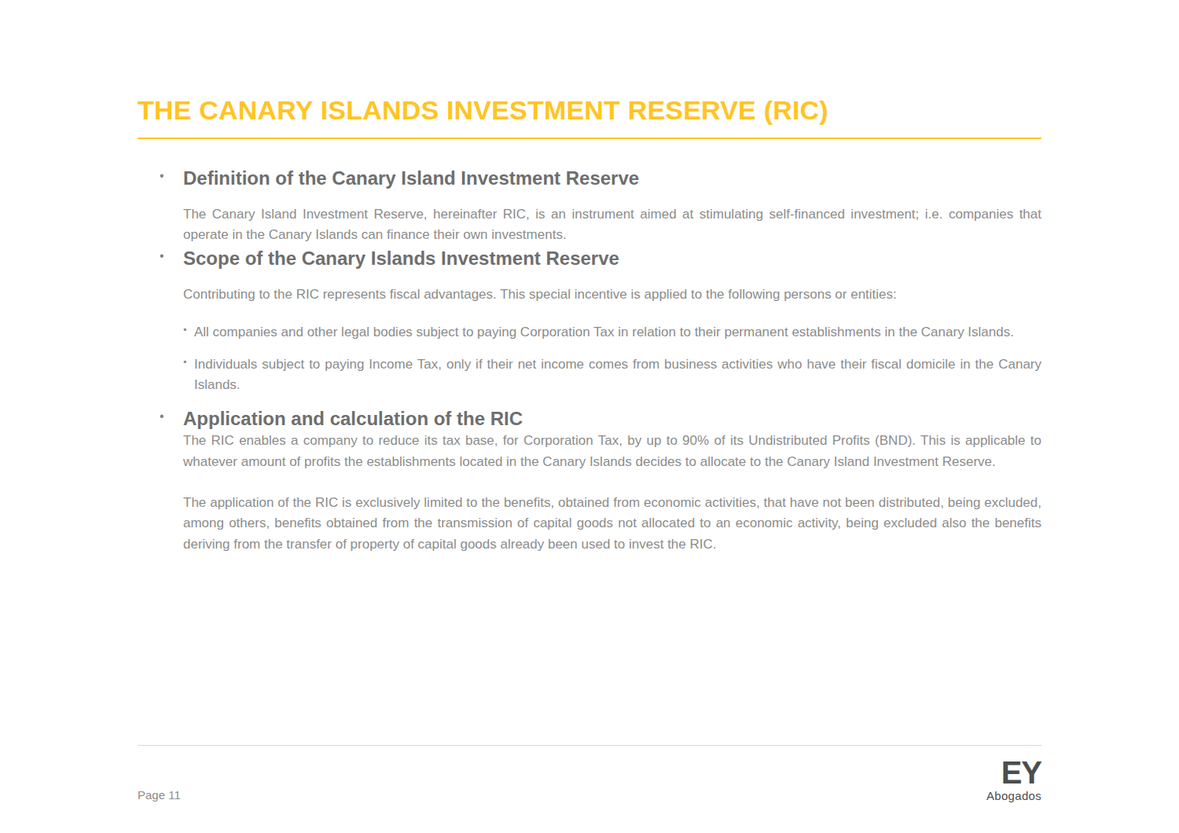THE CANARY ISLANDS INVESTMENT RESERVE (RIC)
Definition of the Canary Island Investment Reserve
The Canary Island Investment Reserve, hereinafter RIC, is an instrument aimed at stimulating self-financed investment; i.e. companies that operate in the Canary Islands can finance their own investments.
Scope of the Canary Islands Investment Reserve
Contributing to the RIC represents fiscal advantages. This special incentive is applied to the following persons or entities:
All companies and other legal bodies subject to paying Corporation Tax in relation to their permanent establishments in the Canary Islands.
Individuals subject to paying Income Tax, only if their net income comes from business activities who have their fiscal domicile in the Canary Islands.
Application and calculation of the RIC
The RIC enables a company to reduce its tax base, for Corporation Tax, by up to 90% of its Undistributed Profits (BND). This is applicable to whatever amount of profits the establishments located in the Canary Islands decides to allocate to the Canary Island Investment Reserve.
The application of the RIC is exclusively limited to the benefits, obtained from economic activities, that have not been distributed, being excluded, among others, benefits obtained from the transmission of capital goods not allocated to an economic activity, being excluded also the benefits deriving from the transfer of property of capital goods already been used to invest the RIC.
Page 11
EY
Abogados